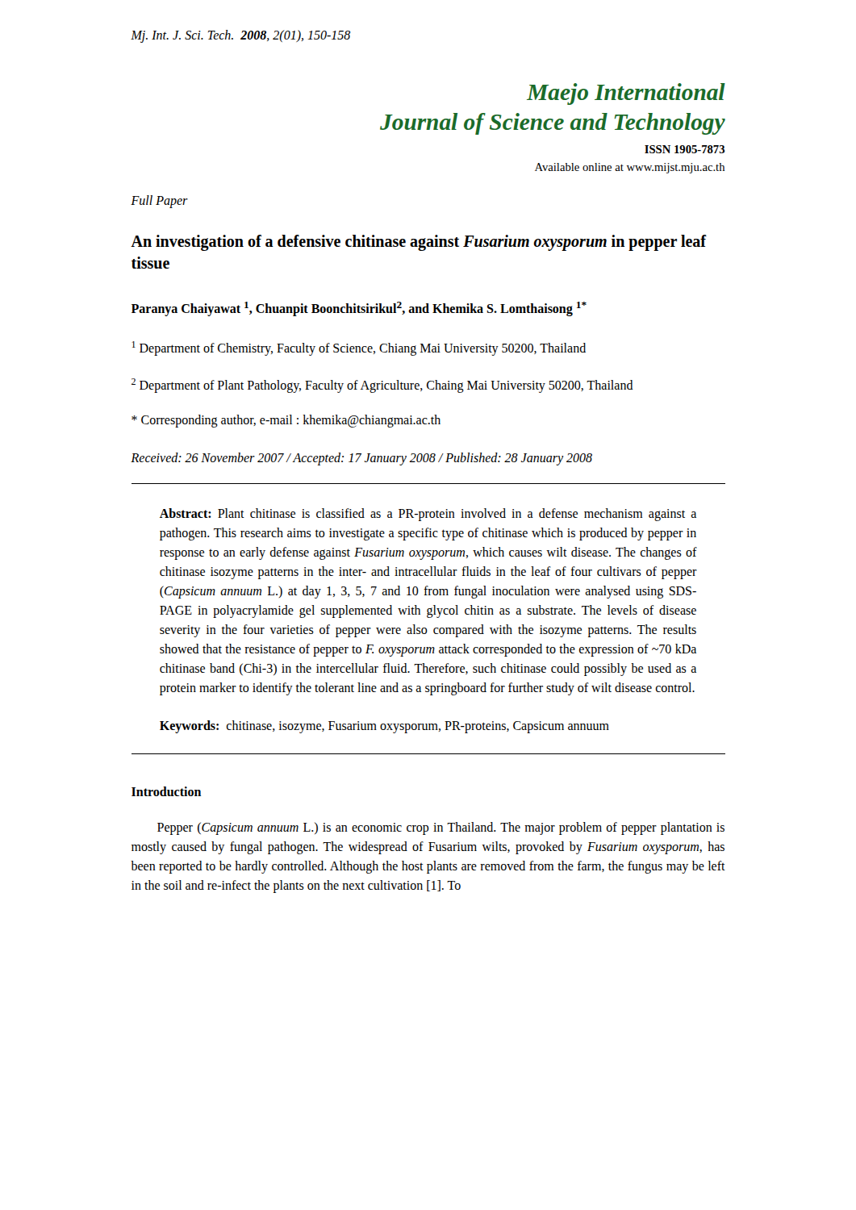Mj. Int. J. Sci. Tech. 2008, 2(01), 150-158
Maejo International Journal of Science and Technology ISSN 1905-7873 Available online at www.mijst.mju.ac.th
Full Paper
An investigation of a defensive chitinase against Fusarium oxysporum in pepper leaf tissue
Paranya Chaiyawat 1, Chuanpit Boonchitsirikul2, and Khemika S. Lomthaisong 1*
1 Department of Chemistry, Faculty of Science, Chiang Mai University 50200, Thailand
2 Department of Plant Pathology, Faculty of Agriculture, Chaing Mai University 50200, Thailand
* Corresponding author, e-mail : khemika@chiangmai.ac.th
Received: 26 November 2007 / Accepted: 17 January 2008 / Published: 28 January 2008
Abstract: Plant chitinase is classified as a PR-protein involved in a defense mechanism against a pathogen. This research aims to investigate a specific type of chitinase which is produced by pepper in response to an early defense against Fusarium oxysporum, which causes wilt disease. The changes of chitinase isozyme patterns in the inter- and intracellular fluids in the leaf of four cultivars of pepper (Capsicum annuum L.) at day 1, 3, 5, 7 and 10 from fungal inoculation were analysed using SDS-PAGE in polyacrylamide gel supplemented with glycol chitin as a substrate. The levels of disease severity in the four varieties of pepper were also compared with the isozyme patterns. The results showed that the resistance of pepper to F. oxysporum attack corresponded to the expression of ~70 kDa chitinase band (Chi-3) in the intercellular fluid. Therefore, such chitinase could possibly be used as a protein marker to identify the tolerant line and as a springboard for further study of wilt disease control.
Keywords: chitinase, isozyme, Fusarium oxysporum, PR-proteins, Capsicum annuum
Introduction
Pepper (Capsicum annuum L.) is an economic crop in Thailand. The major problem of pepper plantation is mostly caused by fungal pathogen. The widespread of Fusarium wilts, provoked by Fusarium oxysporum, has been reported to be hardly controlled. Although the host plants are removed from the farm, the fungus may be left in the soil and re-infect the plants on the next cultivation [1]. To